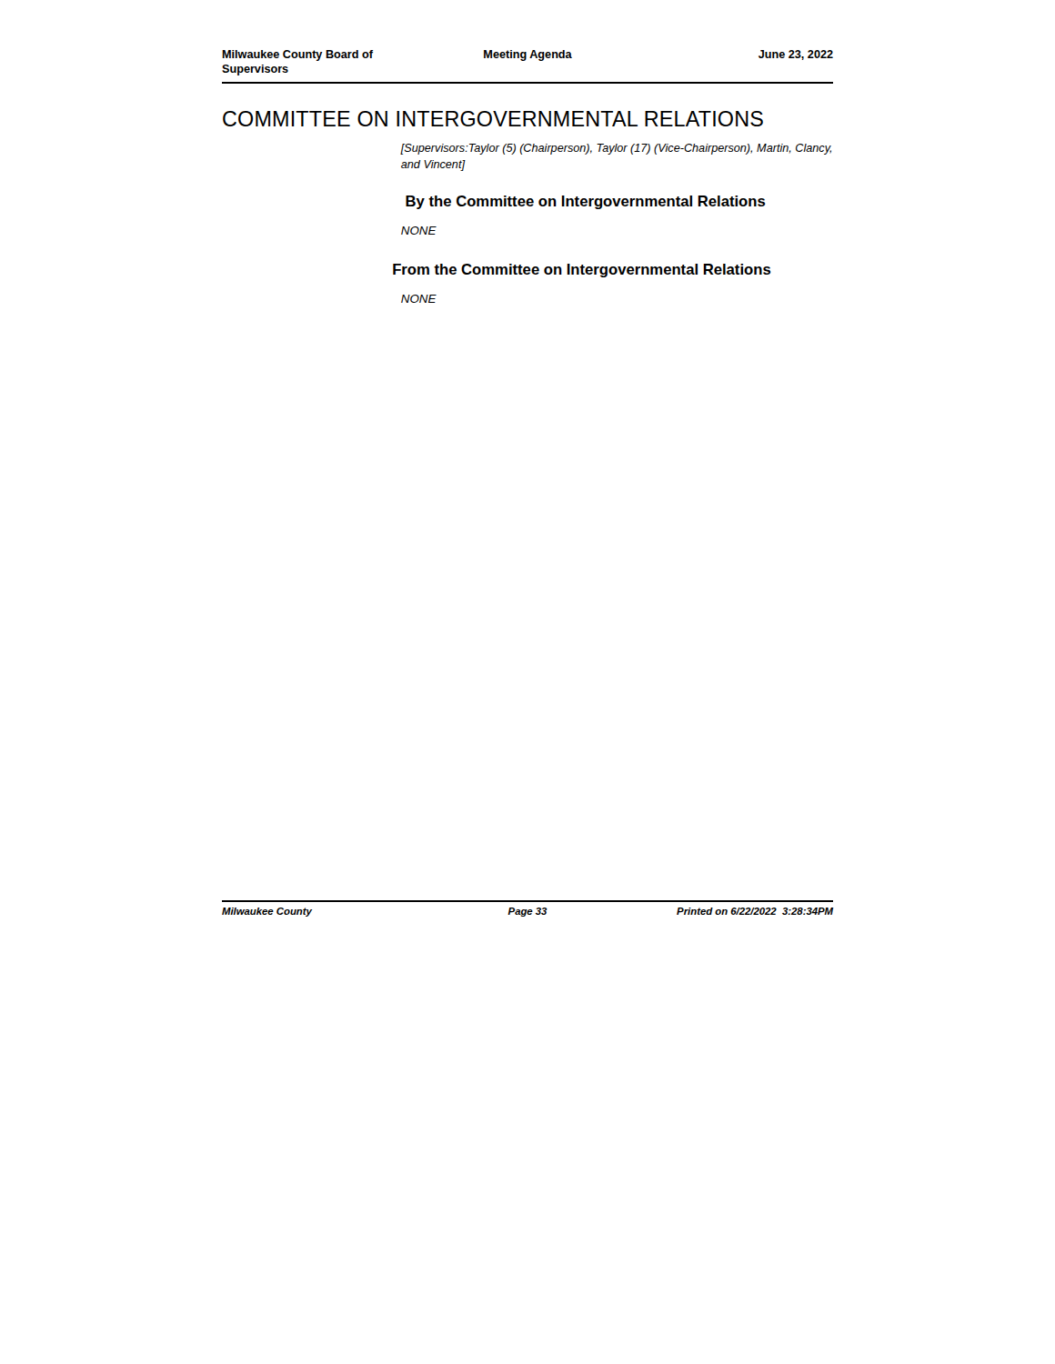Milwaukee County Board of
Supervisors
Meeting Agenda
June 23, 2022
COMMITTEE ON INTERGOVERNMENTAL RELATIONS
[Supervisors:Taylor (5) (Chairperson), Taylor (17) (Vice-Chairperson), Martin, Clancy, and Vincent]
By the Committee on Intergovernmental Relations
NONE
From the Committee on Intergovernmental Relations
NONE
Milwaukee County
Page 33
Printed on 6/22/2022 3:28:34PM